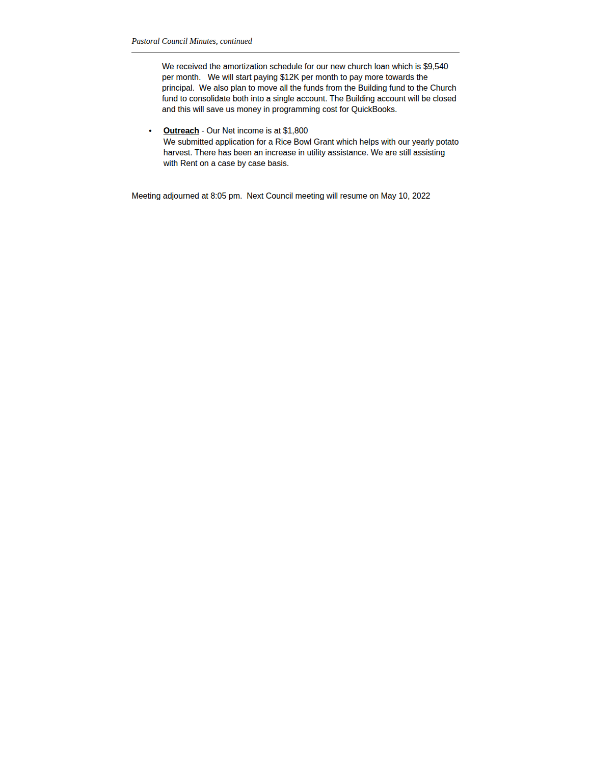Pastoral Council Minutes, continued
We received the amortization schedule for our new church loan which is $9,540 per month. We will start paying $12K per month to pay more towards the principal. We also plan to move all the funds from the Building fund to the Church fund to consolidate both into a single account. The Building account will be closed and this will save us money in programming cost for QuickBooks.
Outreach - Our Net income is at $1,800
We submitted application for a Rice Bowl Grant which helps with our yearly potato harvest. There has been an increase in utility assistance. We are still assisting with Rent on a case by case basis.
Meeting adjourned at 8:05 pm. Next Council meeting will resume on May 10, 2022